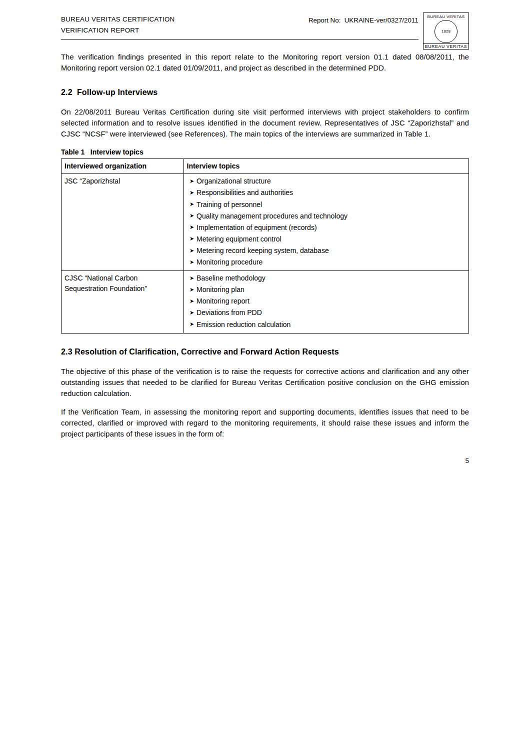BUREAU VERITAS
1828
BUREAU VERITAS
BUREAU VERITAS CERTIFICATION
Report No: UKRAINE-ver/0327/2011
VERIFICATION REPORT
The verification findings presented in this report relate to the Monitoring report version 01.1 dated 08/08/2011, the Monitoring report version 02.1 dated 01/09/2011, and project as described in the determined PDD.
2.2 Follow-up Interviews
On 22/08/2011 Bureau Veritas Certification during site visit performed interviews with project stakeholders to confirm selected information and to resolve issues identified in the document review. Representatives of JSC “Zaporizhstal” and CJSC “NCSF” were interviewed (see References). The main topics of the interviews are summarized in Table 1.
Table 1 Interview topics
| Interviewed organization | Interview topics |
| --- | --- |
| JSC “Zaporizhstal | Organizational structure Responsibilities and authorities Training of personnel Quality management procedures and technology Implementation of equipment (records) Metering equipment control Metering record keeping system, database Monitoring procedure |
| CJSC “National Carbon Sequestration Foundation” | Baseline methodology Monitoring plan Monitoring report Deviations from PDD Emission reduction calculation |
2.3 Resolution of Clarification, Corrective and Forward Action Requests
The objective of this phase of the verification is to raise the requests for corrective actions and clarification and any other outstanding issues that needed to be clarified for Bureau Veritas Certification positive conclusion on the GHG emission reduction calculation.
If the Verification Team, in assessing the monitoring report and supporting documents, identifies issues that need to be corrected, clarified or improved with regard to the monitoring requirements, it should raise these issues and inform the project participants of these issues in the form of:
5